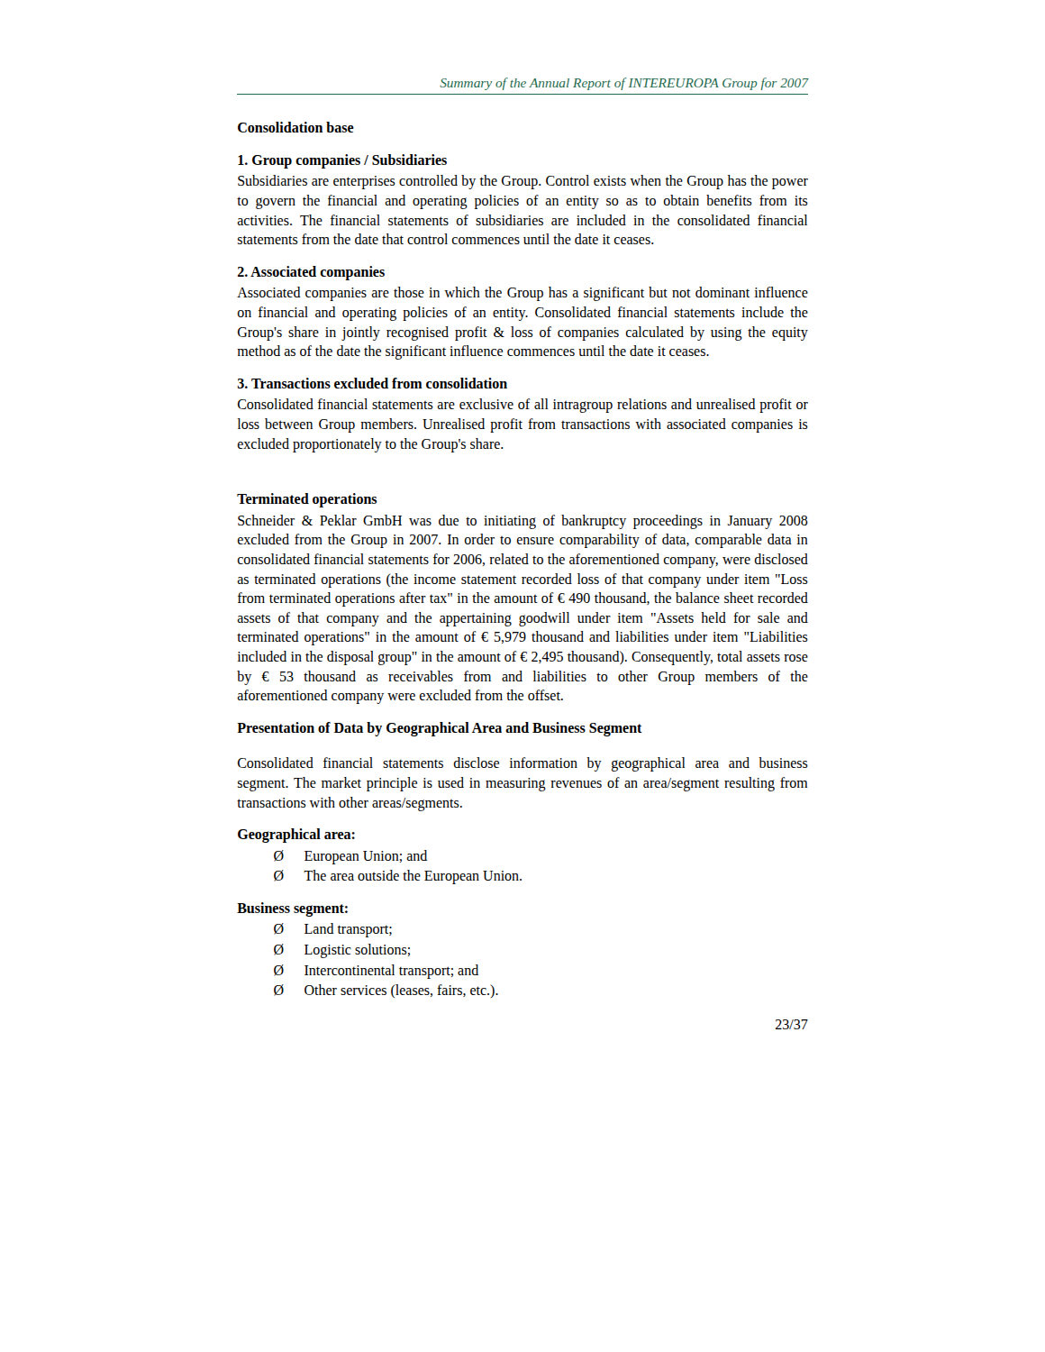Summary of the Annual Report of INTEREUROPA Group for 2007
Consolidation base
1. Group companies / Subsidiaries
Subsidiaries are enterprises controlled by the Group. Control exists when the Group has the power to govern the financial and operating policies of an entity so as to obtain benefits from its activities. The financial statements of subsidiaries are included in the consolidated financial statements from the date that control commences until the date it ceases.
2. Associated companies
Associated companies are those in which the Group has a significant but not dominant influence on financial and operating policies of an entity. Consolidated financial statements include the Group's share in jointly recognised profit & loss of companies calculated by using the equity method as of the date the significant influence commences until the date it ceases.
3. Transactions excluded from consolidation
Consolidated financial statements are exclusive of all intragroup relations and unrealised profit or loss between Group members. Unrealised profit from transactions with associated companies is excluded proportionately to the Group's share.
Terminated operations
Schneider & Peklar GmbH was due to initiating of bankruptcy proceedings in January 2008 excluded from the Group in 2007. In order to ensure comparability of data, comparable data in consolidated financial statements for 2006, related to the aforementioned company, were disclosed as terminated operations (the income statement recorded loss of that company under item "Loss from terminated operations after tax" in the amount of € 490 thousand, the balance sheet recorded assets of that company and the appertaining goodwill under item "Assets held for sale and terminated operations" in the amount of € 5,979 thousand and liabilities under item "Liabilities included in the disposal group" in the amount of € 2,495 thousand). Consequently, total assets rose by € 53 thousand as receivables from and liabilities to other Group members of the aforementioned company were excluded from the offset.
Presentation of Data by Geographical Area and Business Segment
Consolidated financial statements disclose information by geographical area and business segment. The market principle is used in measuring revenues of an area/segment resulting from transactions with other areas/segments.
Geographical area:
European Union; and
The area outside the European Union.
Business segment:
Land transport;
Logistic solutions;
Intercontinental transport; and
Other services (leases, fairs, etc.).
23/37